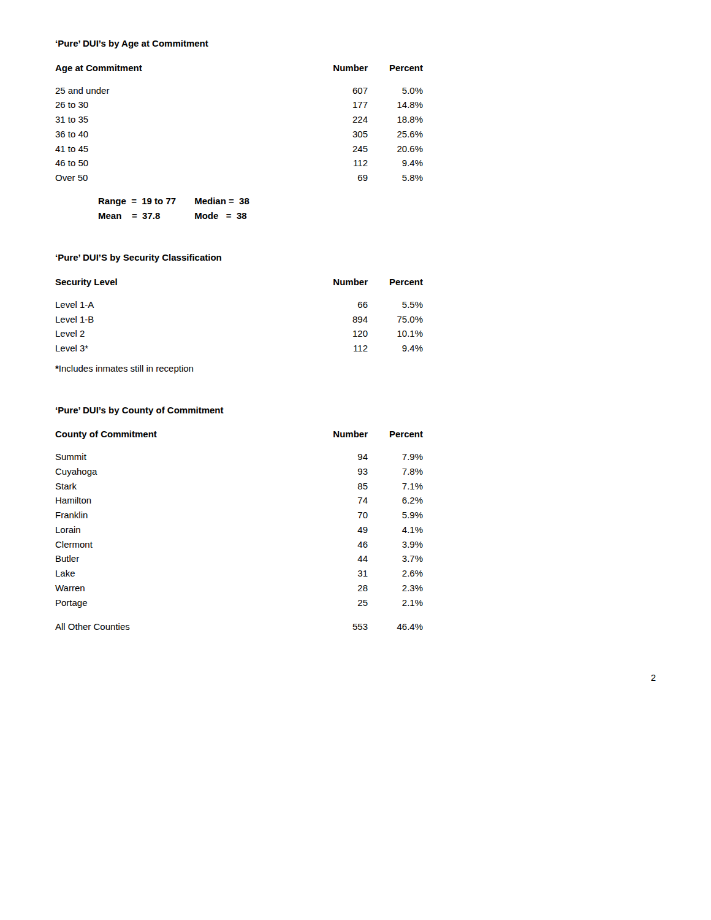‘Pure’ DUI’s by Age at Commitment
| Age at Commitment | Number | Percent |
| --- | --- | --- |
| 25 and under | 607 | 5.0% |
| 26 to 30 | 177 | 14.8% |
| 31 to 35 | 224 | 18.8% |
| 36 to 40 | 305 | 25.6% |
| 41 to 45 | 245 | 20.6% |
| 46 to 50 | 112 | 9.4% |
| Over 50 | 69 | 5.8% |
| Range = 19 to 77 | Median = 38 |
| Mean = 37.8 | Mode = 38 |
‘Pure’ DUI’S by Security Classification
| Security Level | Number | Percent |
| --- | --- | --- |
| Level 1-A | 66 | 5.5% |
| Level 1-B | 894 | 75.0% |
| Level 2 | 120 | 10.1% |
| Level 3* | 112 | 9.4% |
*Includes inmates still in reception
‘Pure’ DUI’s by County of Commitment
| County of Commitment | Number | Percent |
| --- | --- | --- |
| Summit | 94 | 7.9% |
| Cuyahoga | 93 | 7.8% |
| Stark | 85 | 7.1% |
| Hamilton | 74 | 6.2% |
| Franklin | 70 | 5.9% |
| Lorain | 49 | 4.1% |
| Clermont | 46 | 3.9% |
| Butler | 44 | 3.7% |
| Lake | 31 | 2.6% |
| Warren | 28 | 2.3% |
| Portage | 25 | 2.1% |
| All Other Counties | 553 | 46.4% |
2